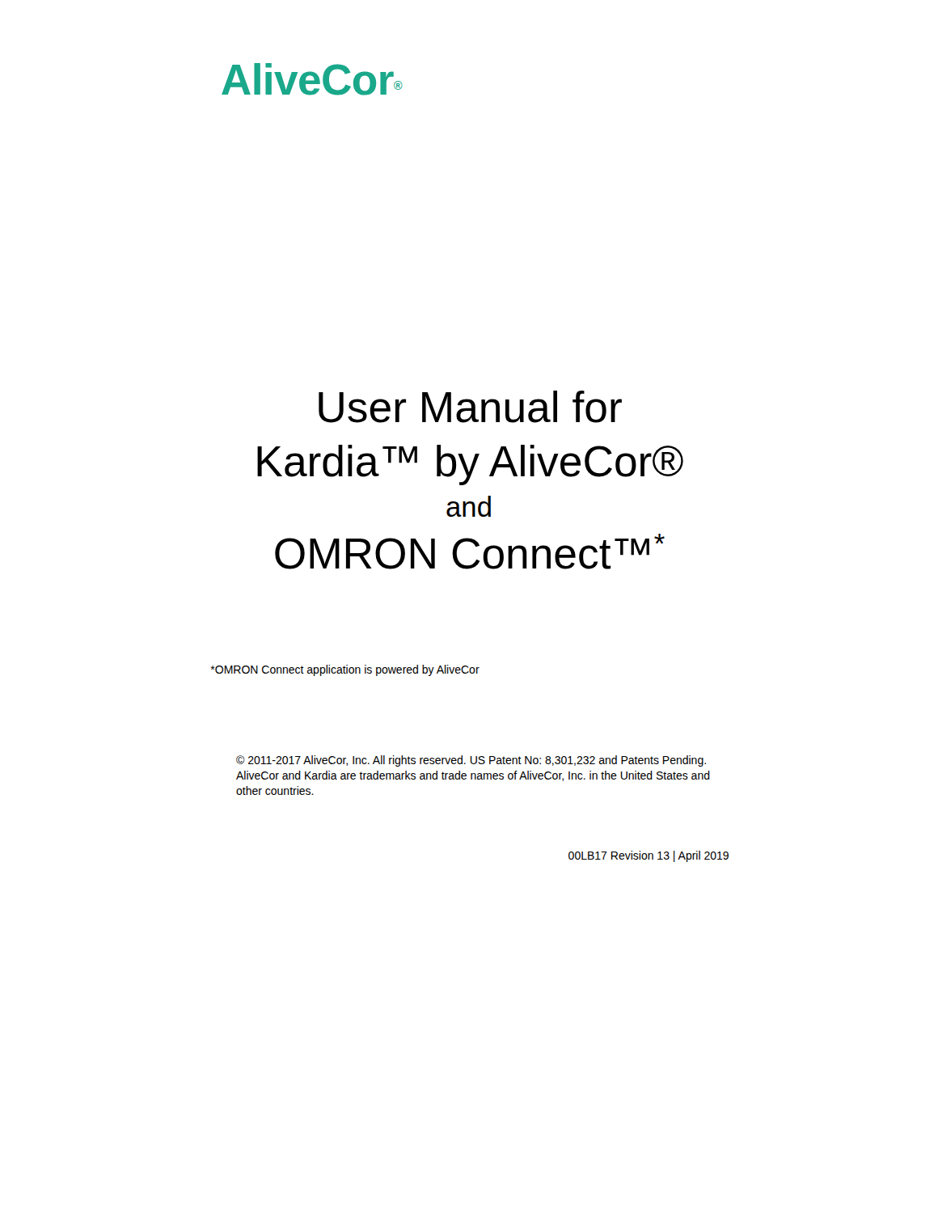AliveCor®
User Manual for Kardia™ by AliveCor® and OMRON Connect™*
*OMRON Connect application is powered by AliveCor
© 2011-2017 AliveCor, Inc. All rights reserved. US Patent No: 8,301,232 and Patents Pending. AliveCor and Kardia are trademarks and trade names of AliveCor, Inc. in the United States and other countries.
00LB17 Revision 13 | April 2019